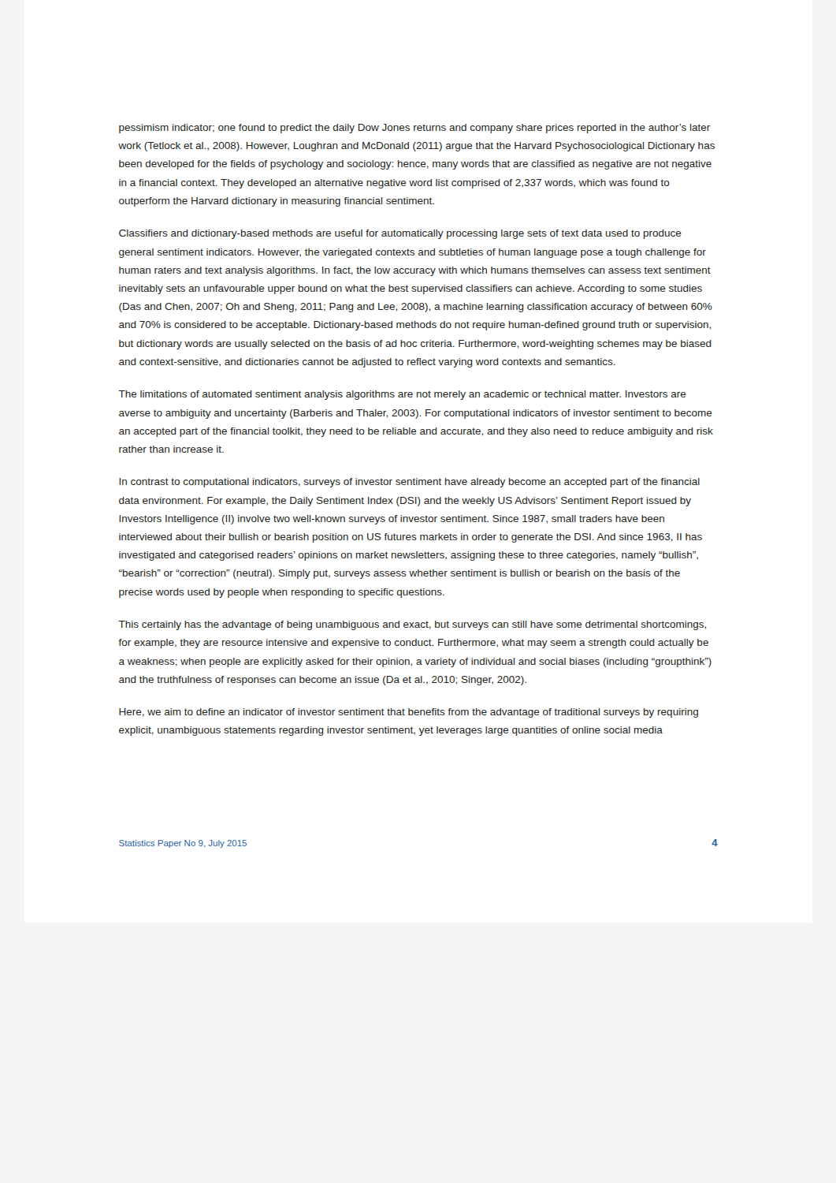pessimism indicator; one found to predict the daily Dow Jones returns and company share prices reported in the author’s later work (Tetlock et al., 2008). However, Loughran and McDonald (2011) argue that the Harvard Psychosociological Dictionary has been developed for the fields of psychology and sociology: hence, many words that are classified as negative are not negative in a financial context. They developed an alternative negative word list comprised of 2,337 words, which was found to outperform the Harvard dictionary in measuring financial sentiment.
Classifiers and dictionary-based methods are useful for automatically processing large sets of text data used to produce general sentiment indicators. However, the variegated contexts and subtleties of human language pose a tough challenge for human raters and text analysis algorithms. In fact, the low accuracy with which humans themselves can assess text sentiment inevitably sets an unfavourable upper bound on what the best supervised classifiers can achieve. According to some studies (Das and Chen, 2007; Oh and Sheng, 2011; Pang and Lee, 2008), a machine learning classification accuracy of between 60% and 70% is considered to be acceptable. Dictionary-based methods do not require human-defined ground truth or supervision, but dictionary words are usually selected on the basis of ad hoc criteria. Furthermore, word-weighting schemes may be biased and context-sensitive, and dictionaries cannot be adjusted to reflect varying word contexts and semantics.
The limitations of automated sentiment analysis algorithms are not merely an academic or technical matter. Investors are averse to ambiguity and uncertainty (Barberis and Thaler, 2003). For computational indicators of investor sentiment to become an accepted part of the financial toolkit, they need to be reliable and accurate, and they also need to reduce ambiguity and risk rather than increase it.
In contrast to computational indicators, surveys of investor sentiment have already become an accepted part of the financial data environment. For example, the Daily Sentiment Index (DSI) and the weekly US Advisors’ Sentiment Report issued by Investors Intelligence (II) involve two well-known surveys of investor sentiment. Since 1987, small traders have been interviewed about their bullish or bearish position on US futures markets in order to generate the DSI. And since 1963, II has investigated and categorised readers’ opinions on market newsletters, assigning these to three categories, namely “bullish”, “bearish” or “correction” (neutral). Simply put, surveys assess whether sentiment is bullish or bearish on the basis of the precise words used by people when responding to specific questions.
This certainly has the advantage of being unambiguous and exact, but surveys can still have some detrimental shortcomings, for example, they are resource intensive and expensive to conduct. Furthermore, what may seem a strength could actually be a weakness; when people are explicitly asked for their opinion, a variety of individual and social biases (including “groupthink”) and the truthfulness of responses can become an issue (Da et al., 2010; Singer, 2002).
Here, we aim to define an indicator of investor sentiment that benefits from the advantage of traditional surveys by requiring explicit, unambiguous statements regarding investor sentiment, yet leverages large quantities of online social media
Statistics Paper No 9, July 2015 4